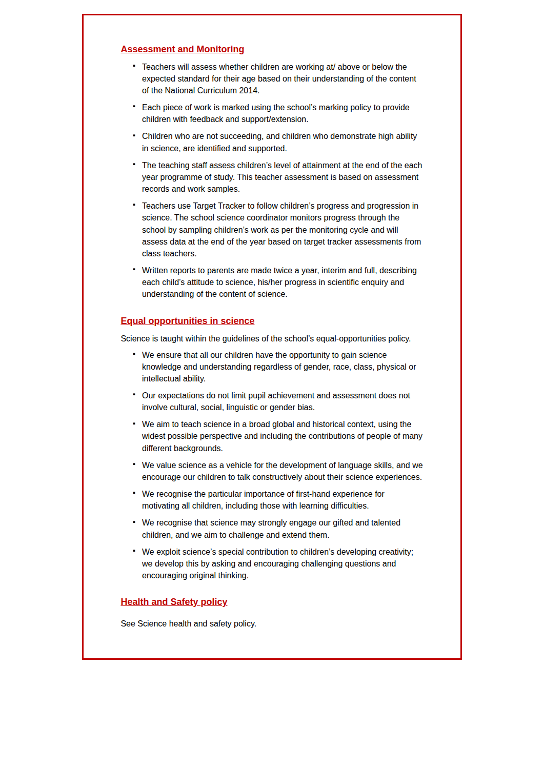Assessment and Monitoring
Teachers will assess whether children are working at/ above or below the expected standard for their age based on their understanding of the content of the National Curriculum 2014.
Each piece of work is marked using the school’s marking policy to provide children with feedback and support/extension.
Children who are not succeeding, and children who demonstrate high ability in science, are identified and supported.
The teaching staff assess children’s level of attainment at the end of the each year programme of study. This teacher assessment is based on assessment records and work samples.
Teachers use Target Tracker to follow children’s progress and progression in science. The school science coordinator monitors progress through the school by sampling children’s work as per the monitoring cycle and will assess data at the end of the year based on target tracker assessments from class teachers.
Written reports to parents are made twice a year, interim and full, describing each child’s attitude to science, his/her progress in scientific enquiry and understanding of the content of science.
Equal opportunities in science
Science is taught within the guidelines of the school’s equal-opportunities policy.
We ensure that all our children have the opportunity to gain science knowledge and understanding regardless of gender, race, class, physical or intellectual ability.
Our expectations do not limit pupil achievement and assessment does not involve cultural, social, linguistic or gender bias.
We aim to teach science in a broad global and historical context, using the widest possible perspective and including the contributions of people of many different backgrounds.
We value science as a vehicle for the development of language skills, and we encourage our children to talk constructively about their science experiences.
We recognise the particular importance of first-hand experience for motivating all children, including those with learning difficulties.
We recognise that science may strongly engage our gifted and talented children, and we aim to challenge and extend them.
We exploit science’s special contribution to children’s developing creativity; we develop this by asking and encouraging challenging questions and encouraging original thinking.
Health and Safety policy
See Science health and safety policy.